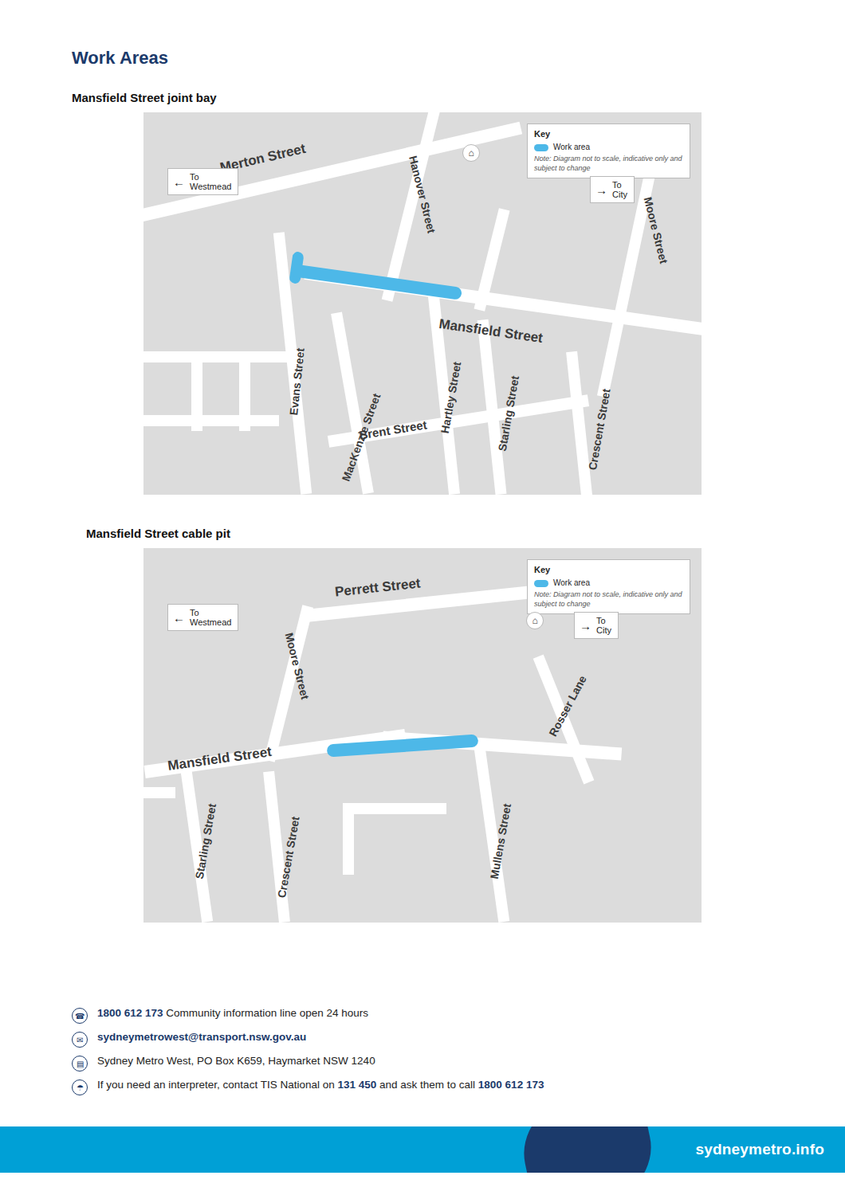Work Areas
Mansfield Street joint bay
Merton Street
Hanover Street
Moore Street
Evans Street
MacKenzie Street
Hartley Street
Starling Street
Crescent Street
Brent Street
Mansfield Street
Key
Work area
Note: Diagram not to scale, indicative only and subject to change
←To
Westmead
→To
City
⌂
Mansfield Street cable pit
Perrett Street
Moore Street
Mansfield Street
Starling Street
Crescent Street
Mullens Street
Rosser Lane
Key
Work area
Note: Diagram not to scale, indicative only and subject to change
←To
Westmead
→To
City
⌂
☎ 1800 612 173 Community information line open 24 hours
✉ sydneymetrowest@transport.nsw.gov.au
▤ Sydney Metro West, PO Box K659, Haymarket NSW 1240
☂ If you need an interpreter, contact TIS National on 131 450 and ask them to call 1800 612 173
sydneymetro.info